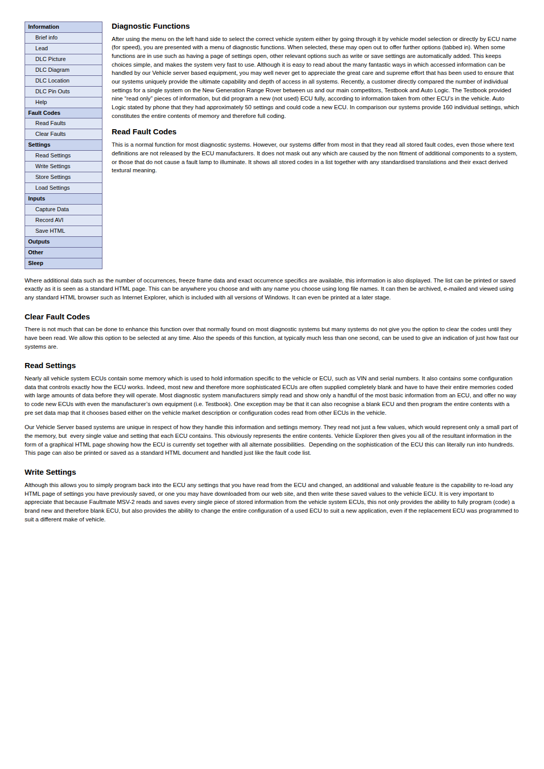Information
Brief info
Lead
DLC Picture
DLC Diagram
DLC Location
DLC Pin Outs
Help
Fault Codes
Read Faults
Clear Faults
Settings
Read Settings
Write Settings
Store Settings
Load Settings
Inputs
Capture Data
Record AVI
Save HTML
Outputs
Other
Sleep
Diagnostic Functions
After using the menu on the left hand side to select the correct vehicle system either by going through it by vehicle model selection or directly by ECU name (for speed), you are presented with a menu of diagnostic functions. When selected, these may open out to offer further options (tabbed in). When some functions are in use such as having a page of settings open, other relevant options such as write or save settings are automatically added. This keeps choices simple, and makes the system very fast to use. Although it is easy to read about the many fantastic ways in which accessed information can be handled by our Vehicle server based equipment, you may well never get to appreciate the great care and supreme effort that has been used to ensure that our systems uniquely provide the ultimate capability and depth of access in all systems. Recently, a customer directly compared the number of individual settings for a single system on the New Generation Range Rover between us and our main competitors, Testbook and Auto Logic. The Testbook provided nine “read only” pieces of information, but did program a new (not used) ECU fully, according to information taken from other ECU’s in the vehicle. Auto Logic stated by phone that they had approximately 50 settings and could code a new ECU. In comparison our systems provide 160 individual settings, which constitutes the entire contents of memory and therefore full coding.
Read Fault Codes
This is a normal function for most diagnostic systems. However, our systems differ from most in that they read all stored fault codes, even those where text definitions are not released by the ECU manufacturers. It does not mask out any which are caused by the non fitment of additional components to a system, or those that do not cause a fault lamp to illuminate. It shows all stored codes in a list together with any standardised translations and their exact derived textural meaning.
Where additional data such as the number of occurrences, freeze frame data and exact occurrence specifics are available, this information is also displayed. The list can be printed or saved exactly as it is seen as a standard HTML page. This can be anywhere you choose and with any name you choose using long file names. It can then be archived, e-mailed and viewed using any standard HTML browser such as Internet Explorer, which is included with all versions of Windows. It can even be printed at a later stage.
Clear Fault Codes
There is not much that can be done to enhance this function over that normally found on most diagnostic systems but many systems do not give you the option to clear the codes until they have been read. We allow this option to be selected at any time. Also the speeds of this function, at typically much less than one second, can be used to give an indication of just how fast our systems are.
Read Settings
Nearly all vehicle system ECUs contain some memory which is used to hold information specific to the vehicle or ECU, such as VIN and serial numbers. It also contains some configuration data that controls exactly how the ECU works. Indeed, most new and therefore more sophisticated ECUs are often supplied completely blank and have to have their entire memories coded with large amounts of data before they will operate. Most diagnostic system manufacturers simply read and show only a handful of the most basic information from an ECU, and offer no way to code new ECUs with even the manufacturer’s own equipment (i.e. Testbook). One exception may be that it can also recognise a blank ECU and then program the entire contents with a pre set data map that it chooses based either on the vehicle market description or configuration codes read from other ECUs in the vehicle.
Our Vehicle Server based systems are unique in respect of how they handle this information and settings memory. They read not just a few values, which would represent only a small part of the memory, but every single value and setting that each ECU contains. This obviously represents the entire contents. Vehicle Explorer then gives you all of the resultant information in the form of a graphical HTML page showing how the ECU is currently set together with all alternate possibilities. Depending on the sophistication of the ECU this can literally run into hundreds. This page can also be printed or saved as a standard HTML document and handled just like the fault code list.
Write Settings
Although this allows you to simply program back into the ECU any settings that you have read from the ECU and changed, an additional and valuable feature is the capability to re-load any HTML page of settings you have previously saved, or one you may have downloaded from our web site, and then write these saved values to the vehicle ECU. It is very important to appreciate that because Faultmate MSV-2 reads and saves every single piece of stored information from the vehicle system ECUs, this not only provides the ability to fully program (code) a brand new and therefore blank ECU, but also provides the ability to change the entire configuration of a used ECU to suit a new application, even if the replacement ECU was programmed to suit a different make of vehicle.